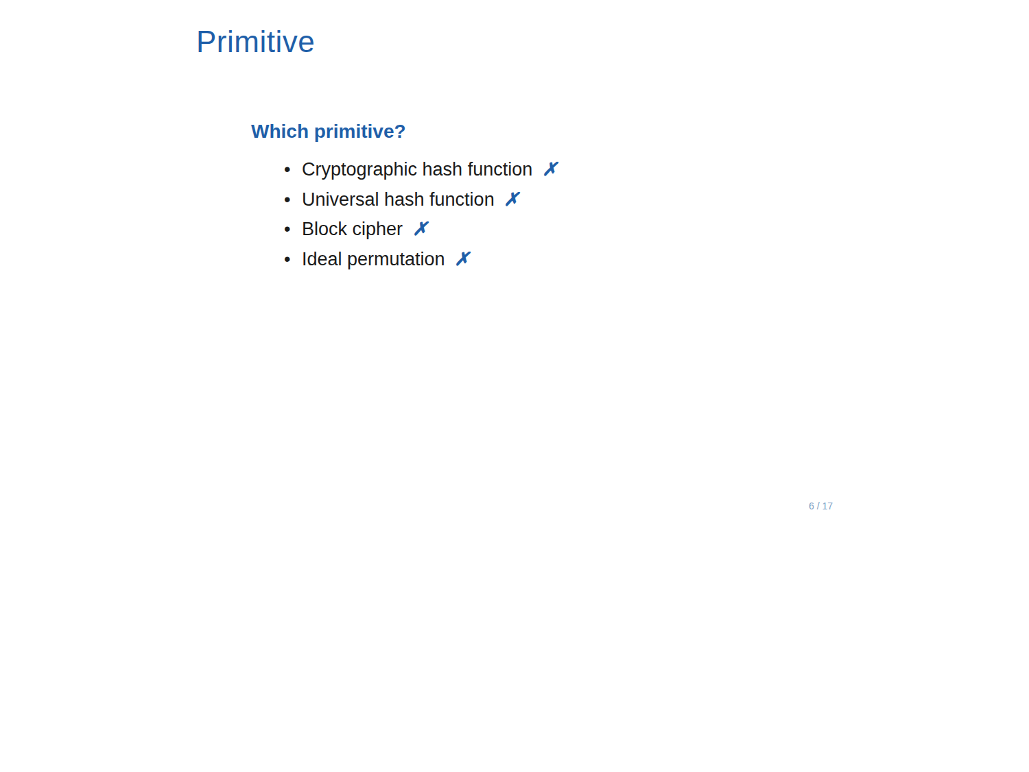Primitive
Which primitive?
Cryptographic hash function ✗
Universal hash function ✗
Block cipher ✗
Ideal permutation ✗
6 / 17